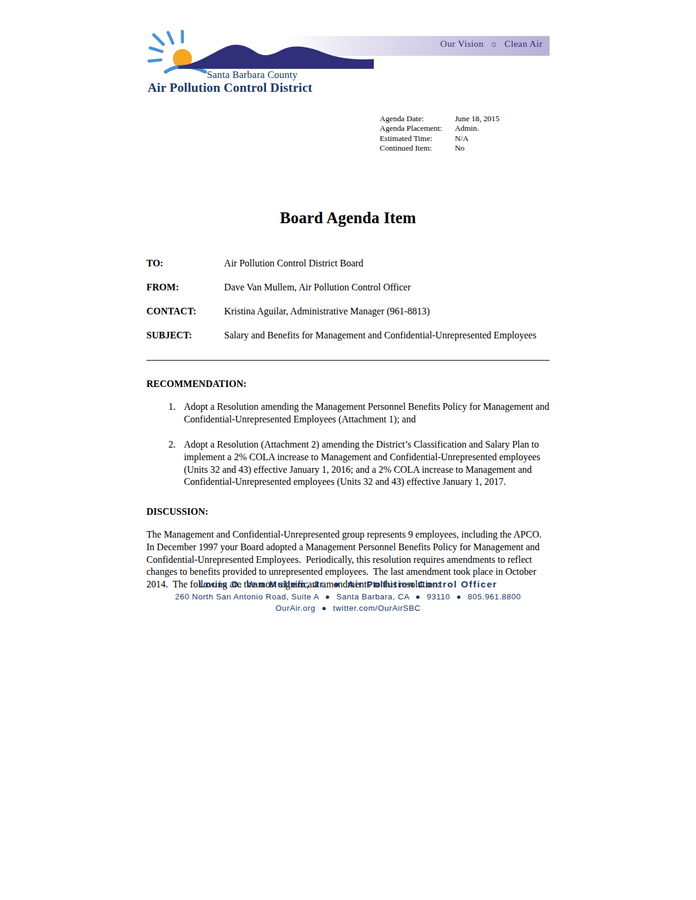Our Vision ☼ Clean Air
Santa Barbara County
Air Pollution Control District
| Agenda Date: | June 18, 2015 |
| Agenda Placement: | Admin. |
| Estimated Time: | N/A |
| Continued Item: | No |
Board Agenda Item
| TO: | Air Pollution Control District Board |
| FROM: | Dave Van Mullem, Air Pollution Control Officer |
| CONTACT: | Kristina Aguilar, Administrative Manager (961-8813) |
| SUBJECT: | Salary and Benefits for Management and Confidential-Unrepresented Employees |
RECOMMENDATION:
Adopt a Resolution amending the Management Personnel Benefits Policy for Management and Confidential-Unrepresented Employees (Attachment 1); and
Adopt a Resolution (Attachment 2) amending the District’s Classification and Salary Plan to implement a 2% COLA increase to Management and Confidential-Unrepresented employees (Units 32 and 43) effective January 1, 2016; and a 2% COLA increase to Management and Confidential-Unrepresented employees (Units 32 and 43) effective January 1, 2017.
DISCUSSION:
The Management and Confidential-Unrepresented group represents 9 employees, including the APCO. In December 1997 your Board adopted a Management Personnel Benefits Policy for Management and Confidential-Unrepresented Employees. Periodically, this resolution requires amendments to reflect changes to benefits provided to unrepresented employees. The last amendment took place in October 2014. The following are the most significant amendments to this resolution:
Louis D. Van Mullem, Jr. ● Air Pollution Control Officer
260 North San Antonio Road, Suite A ● Santa Barbara, CA ● 93110 ● 805.961.8800
OurAir.org ● twitter.com/OurAirSBC